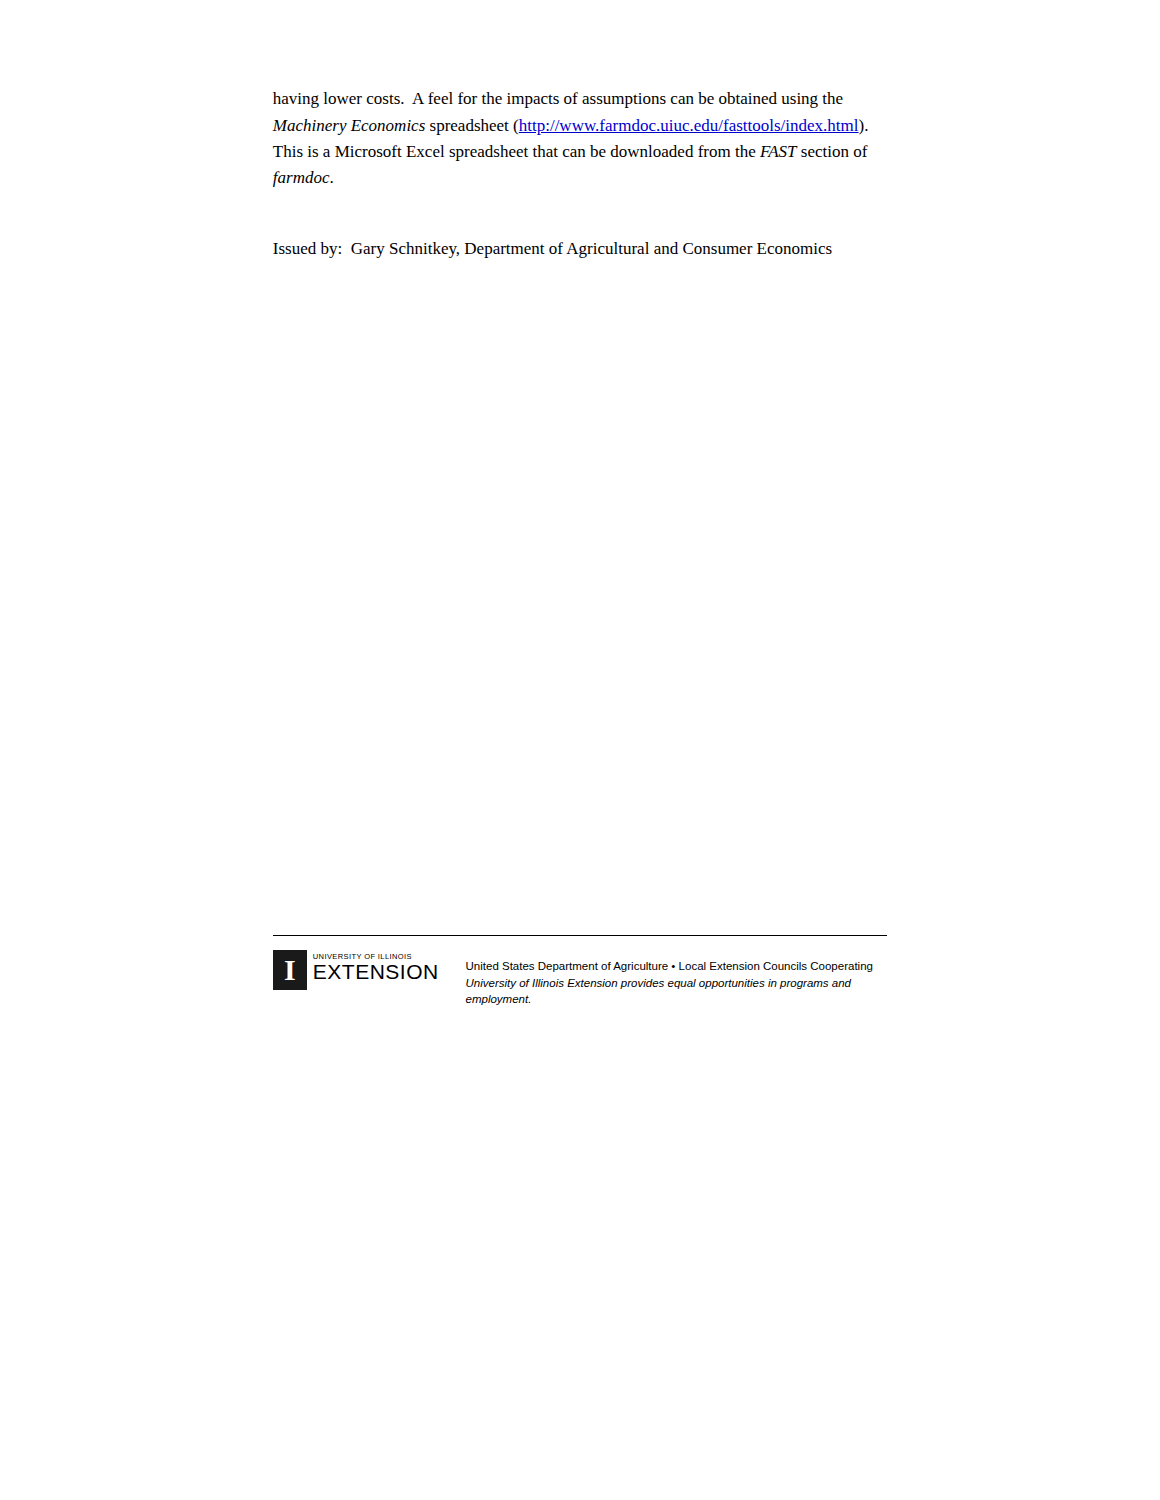having lower costs. A feel for the impacts of assumptions can be obtained using the Machinery Economics spreadsheet (http://www.farmdoc.uiuc.edu/fasttools/index.html). This is a Microsoft Excel spreadsheet that can be downloaded from the FAST section of farmdoc.
Issued by: Gary Schnitkey, Department of Agricultural and Consumer Economics
I
UNIVERSITY OF ILLINOIS EXTENSION
United States Department of Agriculture • Local Extension Councils Cooperating
University of Illinois Extension provides equal opportunities in programs and employment.